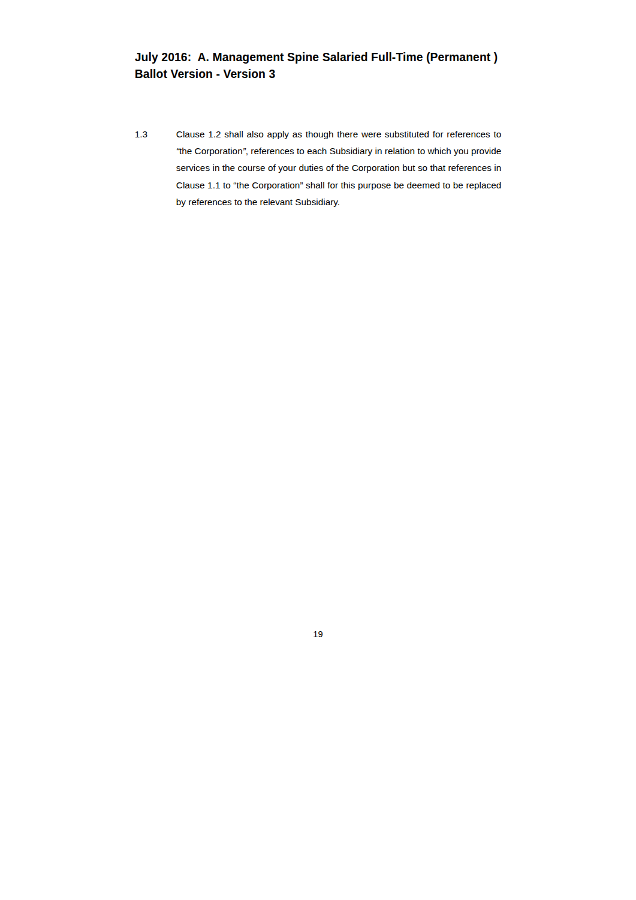July 2016: A. Management Spine Salaried Full-Time (Permanent )
Ballot Version - Version 3
1.3
Clause 1.2 shall also apply as though there were substituted for references to “the Corporation”, references to each Subsidiary in relation to which you provide services in the course of your duties of the Corporation but so that references in Clause 1.1 to “the Corporation” shall for this purpose be deemed to be replaced by references to the relevant Subsidiary.
19